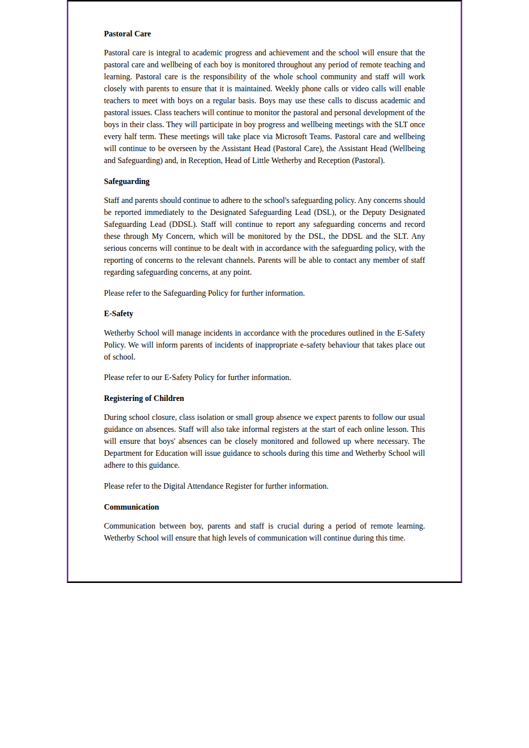Pastoral Care
Pastoral care is integral to academic progress and achievement and the school will ensure that the pastoral care and wellbeing of each boy is monitored throughout any period of remote teaching and learning. Pastoral care is the responsibility of the whole school community and staff will work closely with parents to ensure that it is maintained. Weekly phone calls or video calls will enable teachers to meet with boys on a regular basis. Boys may use these calls to discuss academic and pastoral issues. Class teachers will continue to monitor the pastoral and personal development of the boys in their class. They will participate in boy progress and wellbeing meetings with the SLT once every half term. These meetings will take place via Microsoft Teams. Pastoral care and wellbeing will continue to be overseen by the Assistant Head (Pastoral Care), the Assistant Head (Wellbeing and Safeguarding) and, in Reception, Head of Little Wetherby and Reception (Pastoral).
Safeguarding
Staff and parents should continue to adhere to the school's safeguarding policy. Any concerns should be reported immediately to the Designated Safeguarding Lead (DSL), or the Deputy Designated Safeguarding Lead (DDSL). Staff will continue to report any safeguarding concerns and record these through My Concern, which will be monitored by the DSL, the DDSL and the SLT. Any serious concerns will continue to be dealt with in accordance with the safeguarding policy, with the reporting of concerns to the relevant channels. Parents will be able to contact any member of staff regarding safeguarding concerns, at any point.
Please refer to the Safeguarding Policy for further information.
E-Safety
Wetherby School will manage incidents in accordance with the procedures outlined in the E-Safety Policy. We will inform parents of incidents of inappropriate e-safety behaviour that takes place out of school.
Please refer to our E-Safety Policy for further information.
Registering of Children
During school closure, class isolation or small group absence we expect parents to follow our usual guidance on absences. Staff will also take informal registers at the start of each online lesson. This will ensure that boys' absences can be closely monitored and followed up where necessary. The Department for Education will issue guidance to schools during this time and Wetherby School will adhere to this guidance.
Please refer to the Digital Attendance Register for further information.
Communication
Communication between boy, parents and staff is crucial during a period of remote learning. Wetherby School will ensure that high levels of communication will continue during this time.